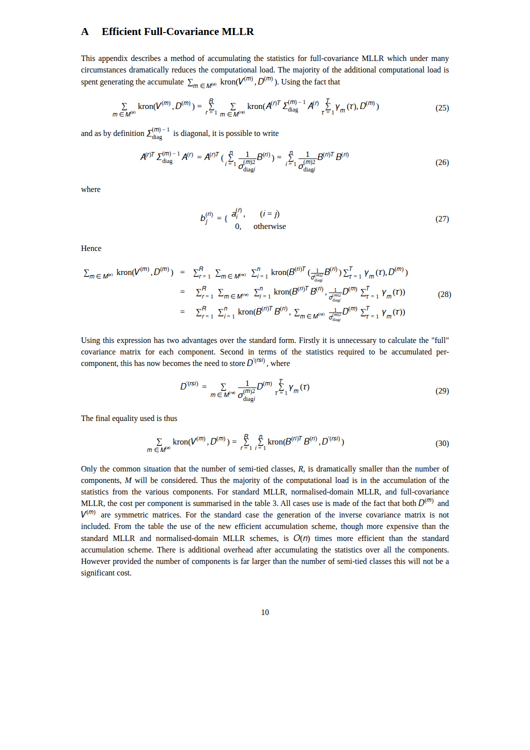AEfficient Full-Covariance MLLR
This appendix describes a method of accumulating the statistics for full-covariance MLLR which under many circumstances dramatically reduces the computational load. The majority of the additional computational load is spent generating the accumulate ∑m∈M(s)kron(V(m),D(m)). Using the fact that
∑m∈M(s) kron (V(m),D(m)) = ∑r=1R ∑m∈M(rs) kron ( A(r)T Σdiag(m)−1 A(r) ∑τ=1T γm(τ) , D(m) )
(25)
and as by definition Σdiag(m)−1 is diagonal, it is possible to write
A(r)T Σdiag(m)−1 A(r) = A(r)T ( ∑i=1n 1σdiagi(m)2 B(ri) ) = ∑i=1n 1σdiagi(m)2 B(ri)T B(ri)
(26)
where
bj(ri) = { ai(r), (i=j) 0, otherwise
(27)
Hence
∑m∈M(s) kron (V(m),D(m)) = ∑r=1R ∑m∈M(rs) ∑i=1n kron ( B(ri)T (1σdiagi(m)2B(ri)) ∑τ=1T γm(τ) , D(m) ) = ∑r=1R ∑m∈M(rs) ∑i=1n kron ( B(ri)T B(ri) , 1σdiagi(m)2 D(m) ∑τ=1T γm(τ) ) = ∑r=1R ∑i=1n kron ( B(ri)T B(ri) , ∑m∈M(rs) 1σdiagi(m)2 D(m) ∑τ=1T γm(τ) )
(28)
Using this expression has two advantages over the standard form. Firstly it is unnecessary to calculate the "full" covariance matrix for each component. Second in terms of the statistics required to be accumulated per-component, this has now becomes the need to store D′(rsi), where
D′(rsi) = ∑m∈M(rs) 1σdiagi(m)2 D(m) ∑τ=1T γm(τ)
(29)
The final equality used is thus
∑m∈M(s) kron (V(m),D(m)) = ∑r=1R ∑i=1n kron ( B(ri)T B(ri) , D′(rsi) )
(30)
Only the common situation that the number of semi-tied classes, R, is dramatically smaller than the number of components, M will be considered. Thus the majority of the computational load is in the accumulation of the statistics from the various components. For standard MLLR, normalised-domain MLLR, and full-covariance MLLR, the cost per component is summarised in the table 3. All cases use is made of the fact that both D(m) and V(m) are symmetric matrices. For the standard case the generation of the inverse covariance matrix is not included. From the table the use of the new efficient accumulation scheme, though more expensive than the standard MLLR and normalised-domain MLLR schemes, is O(n) times more efficient than the standard accumulation scheme. There is additional overhead after accumulating the statistics over all the components. However provided the number of components is far larger than the number of semi-tied classes this will not be a significant cost.
10